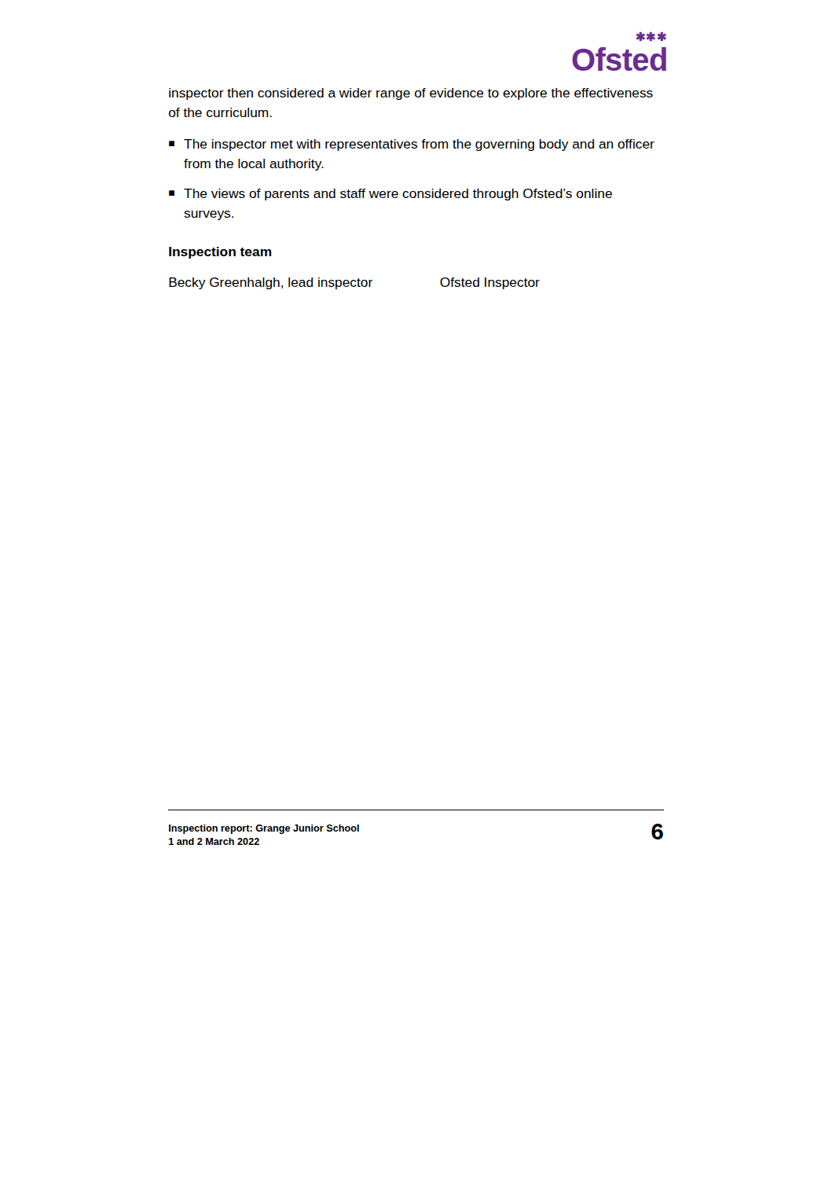✱✱✱
Ofsted
inspector then considered a wider range of evidence to explore the effectiveness of the curriculum.
The inspector met with representatives from the governing body and an officer from the local authority.
The views of parents and staff were considered through Ofsted’s online surveys.
Inspection team
Becky Greenhalgh, lead inspector
Ofsted Inspector
Inspection report: Grange Junior School
1 and 2 March 2022
6